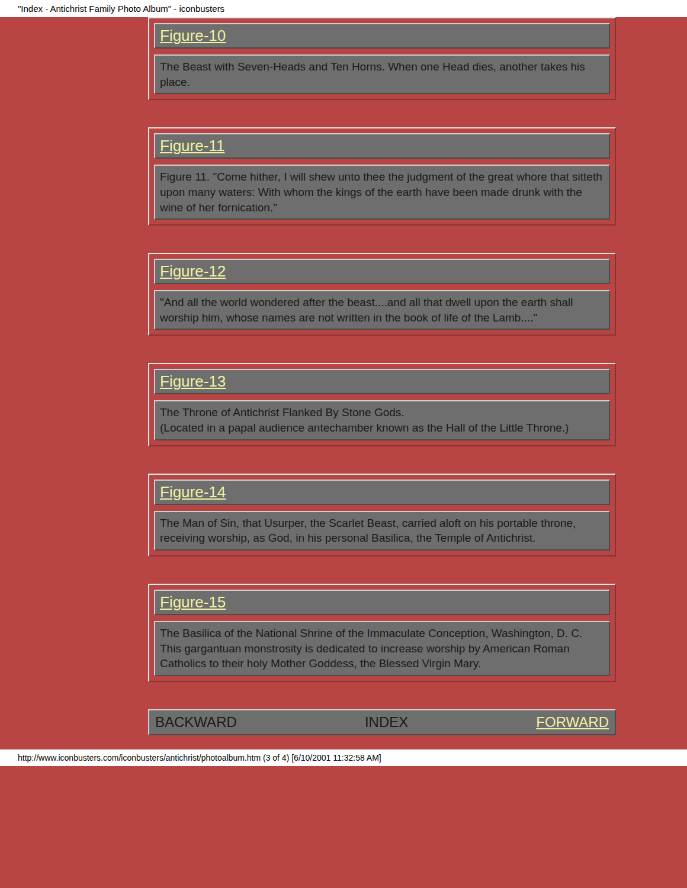"Index - Antichrist Family Photo Album" - iconbusters
Figure-10
The Beast with Seven-Heads and Ten Horns. When one Head dies, another takes his place.
Figure-11
Figure 11. "Come hither, I will shew unto thee the judgment of the great whore that sitteth upon many waters: With whom the kings of the earth have been made drunk with the wine of her fornication."
Figure-12
"And all the world wondered after the beast....and all that dwell upon the earth shall worship him, whose names are not written in the book of life of the Lamb...."
Figure-13
The Throne of Antichrist Flanked By Stone Gods.
(Located in a papal audience antechamber known as the Hall of the Little Throne.)
Figure-14
The Man of Sin, that Usurper, the Scarlet Beast, carried aloft on his portable throne, receiving worship, as God, in his personal Basilica, the Temple of Antichrist.
Figure-15
The Basilica of the National Shrine of the Immaculate Conception, Washington, D. C. This gargantuan monstrosity is dedicated to increase worship by American Roman Catholics to their holy Mother Goddess, the Blessed Virgin Mary.
BACKWARD INDEX FORWARD
http://www.iconbusters.com/iconbusters/antichrist/photoalbum.htm (3 of 4) [6/10/2001 11:32:58 AM]